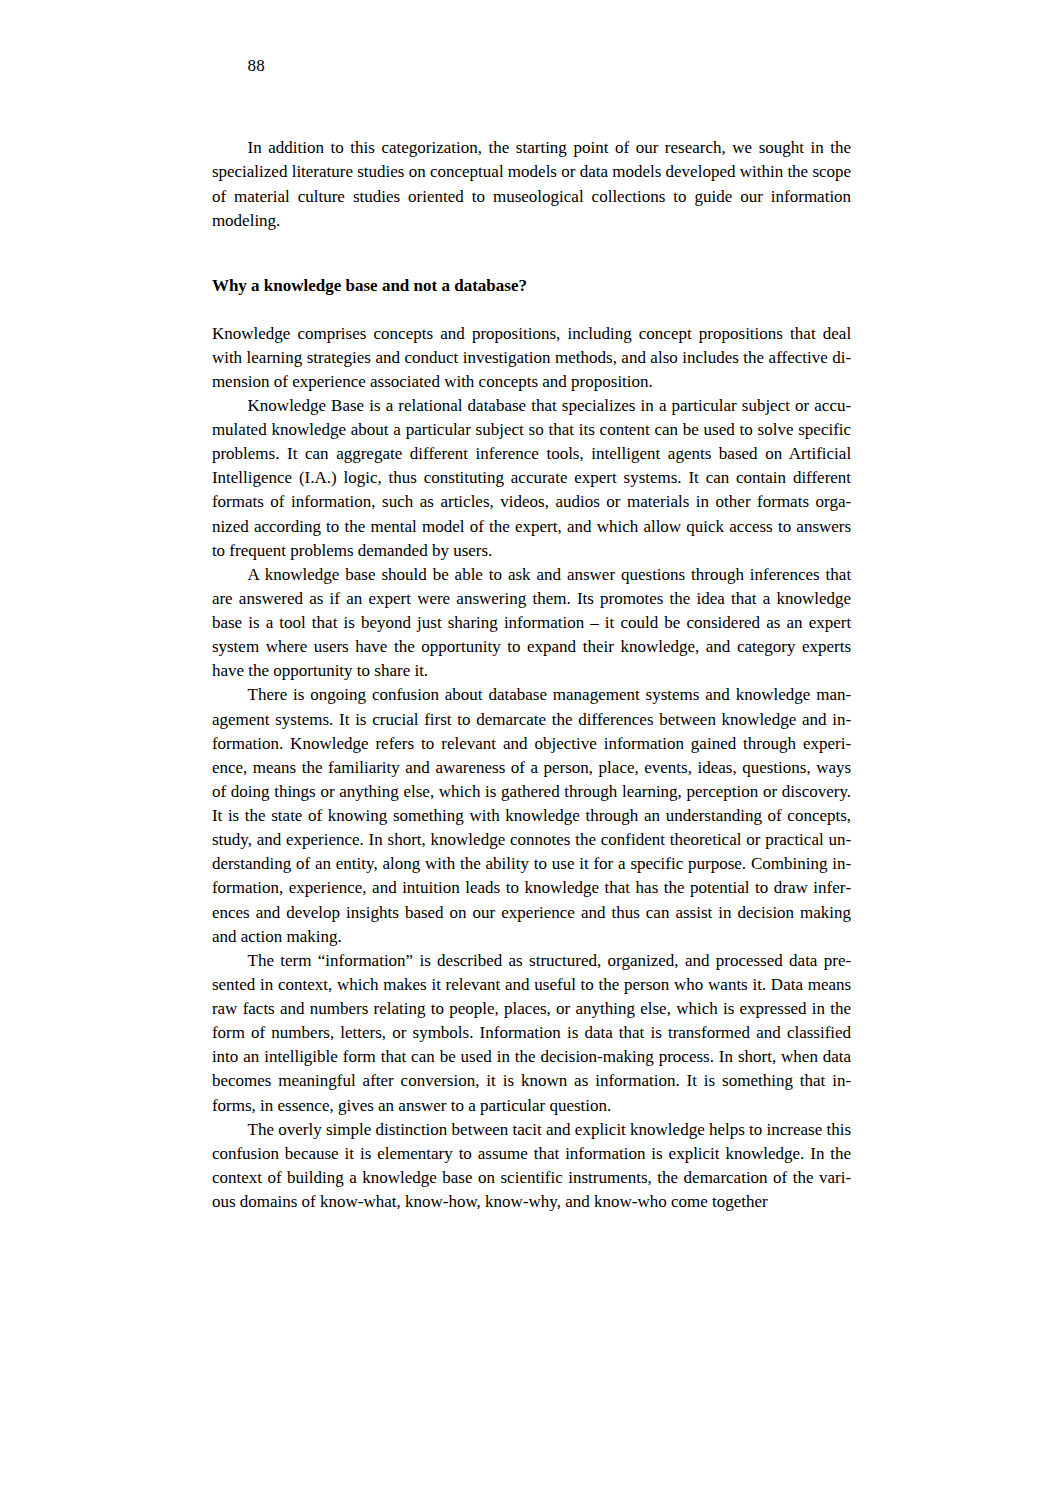88
In addition to this categorization, the starting point of our research, we sought in the specialized literature studies on conceptual models or data models developed within the scope of material culture studies oriented to museological collections to guide our information modeling.
Why a knowledge base and not a database?
Knowledge comprises concepts and propositions, including concept propositions that deal with learning strategies and conduct investigation methods, and also includes the affective dimension of experience associated with concepts and proposition.
Knowledge Base is a relational database that specializes in a particular subject or accumulated knowledge about a particular subject so that its content can be used to solve specific problems. It can aggregate different inference tools, intelligent agents based on Artificial Intelligence (I.A.) logic, thus constituting accurate expert systems. It can contain different formats of information, such as articles, videos, audios or materials in other formats organized according to the mental model of the expert, and which allow quick access to answers to frequent problems demanded by users.
A knowledge base should be able to ask and answer questions through inferences that are answered as if an expert were answering them. Its promotes the idea that a knowledge base is a tool that is beyond just sharing information – it could be considered as an expert system where users have the opportunity to expand their knowledge, and category experts have the opportunity to share it.
There is ongoing confusion about database management systems and knowledge management systems. It is crucial first to demarcate the differences between knowledge and information. Knowledge refers to relevant and objective information gained through experience, means the familiarity and awareness of a person, place, events, ideas, questions, ways of doing things or anything else, which is gathered through learning, perception or discovery. It is the state of knowing something with knowledge through an understanding of concepts, study, and experience. In short, knowledge connotes the confident theoretical or practical understanding of an entity, along with the ability to use it for a specific purpose. Combining information, experience, and intuition leads to knowledge that has the potential to draw inferences and develop insights based on our experience and thus can assist in decision making and action making.
The term “information” is described as structured, organized, and processed data presented in context, which makes it relevant and useful to the person who wants it. Data means raw facts and numbers relating to people, places, or anything else, which is expressed in the form of numbers, letters, or symbols. Information is data that is transformed and classified into an intelligible form that can be used in the decision-making process. In short, when data becomes meaningful after conversion, it is known as information. It is something that informs, in essence, gives an answer to a particular question.
The overly simple distinction between tacit and explicit knowledge helps to increase this confusion because it is elementary to assume that information is explicit knowledge. In the context of building a knowledge base on scientific instruments, the demarcation of the various domains of know-what, know-how, know-why, and know-who come together